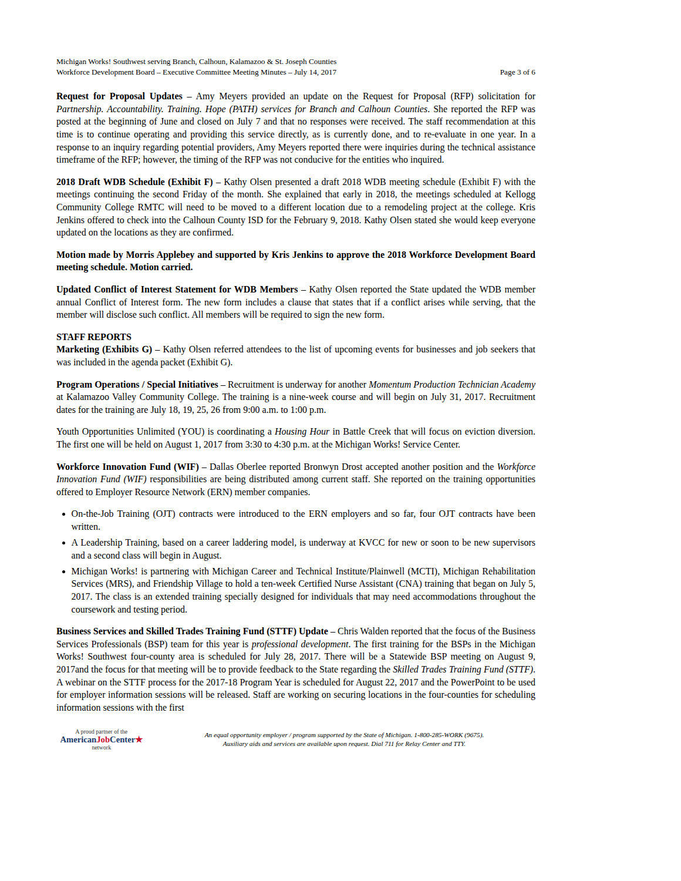Michigan Works! Southwest serving Branch, Calhoun, Kalamazoo & St. Joseph Counties Workforce Development Board – Executive Committee Meeting Minutes – July 14, 2017 Page 3 of 6
Request for Proposal Updates – Amy Meyers provided an update on the Request for Proposal (RFP) solicitation for Partnership. Accountability. Training. Hope (PATH) services for Branch and Calhoun Counties. She reported the RFP was posted at the beginning of June and closed on July 7 and that no responses were received. The staff recommendation at this time is to continue operating and providing this service directly, as is currently done, and to re-evaluate in one year. In a response to an inquiry regarding potential providers, Amy Meyers reported there were inquiries during the technical assistance timeframe of the RFP; however, the timing of the RFP was not conducive for the entities who inquired.
2018 Draft WDB Schedule (Exhibit F) – Kathy Olsen presented a draft 2018 WDB meeting schedule (Exhibit F) with the meetings continuing the second Friday of the month. She explained that early in 2018, the meetings scheduled at Kellogg Community College RMTC will need to be moved to a different location due to a remodeling project at the college. Kris Jenkins offered to check into the Calhoun County ISD for the February 9, 2018. Kathy Olsen stated she would keep everyone updated on the locations as they are confirmed.
Motion made by Morris Applebey and supported by Kris Jenkins to approve the 2018 Workforce Development Board meeting schedule. Motion carried.
Updated Conflict of Interest Statement for WDB Members – Kathy Olsen reported the State updated the WDB member annual Conflict of Interest form. The new form includes a clause that states that if a conflict arises while serving, that the member will disclose such conflict. All members will be required to sign the new form.
STAFF REPORTS
Marketing (Exhibits G) – Kathy Olsen referred attendees to the list of upcoming events for businesses and job seekers that was included in the agenda packet (Exhibit G).
Program Operations / Special Initiatives – Recruitment is underway for another Momentum Production Technician Academy at Kalamazoo Valley Community College. The training is a nine-week course and will begin on July 31, 2017. Recruitment dates for the training are July 18, 19, 25, 26 from 9:00 a.m. to 1:00 p.m.
Youth Opportunities Unlimited (YOU) is coordinating a Housing Hour in Battle Creek that will focus on eviction diversion. The first one will be held on August 1, 2017 from 3:30 to 4:30 p.m. at the Michigan Works! Service Center.
Workforce Innovation Fund (WIF) – Dallas Oberlee reported Bronwyn Drost accepted another position and the Workforce Innovation Fund (WIF) responsibilities are being distributed among current staff. She reported on the training opportunities offered to Employer Resource Network (ERN) member companies.
On-the-Job Training (OJT) contracts were introduced to the ERN employers and so far, four OJT contracts have been written.
A Leadership Training, based on a career laddering model, is underway at KVCC for new or soon to be new supervisors and a second class will begin in August.
Michigan Works! is partnering with Michigan Career and Technical Institute/Plainwell (MCTI), Michigan Rehabilitation Services (MRS), and Friendship Village to hold a ten-week Certified Nurse Assistant (CNA) training that began on July 5, 2017. The class is an extended training specially designed for individuals that may need accommodations throughout the coursework and testing period.
Business Services and Skilled Trades Training Fund (STTF) Update – Chris Walden reported that the focus of the Business Services Professionals (BSP) team for this year is professional development. The first training for the BSPs in the Michigan Works! Southwest four-county area is scheduled for July 28, 2017. There will be a Statewide BSP meeting on August 9, 2017and the focus for that meeting will be to provide feedback to the State regarding the Skilled Trades Training Fund (STTF). A webinar on the STTF process for the 2017-18 Program Year is scheduled for August 22, 2017 and the PowerPoint to be used for employer information sessions will be released. Staff are working on securing locations in the four-counties for scheduling information sessions with the first
A proud partner of the
AmericanJob Center★ network
An equal opportunity employer / program supported by the State of Michigan. 1-800-285-WORK (9675).
Auxiliary aids and services are available upon request. Dial 711 for Relay Center and TTY.